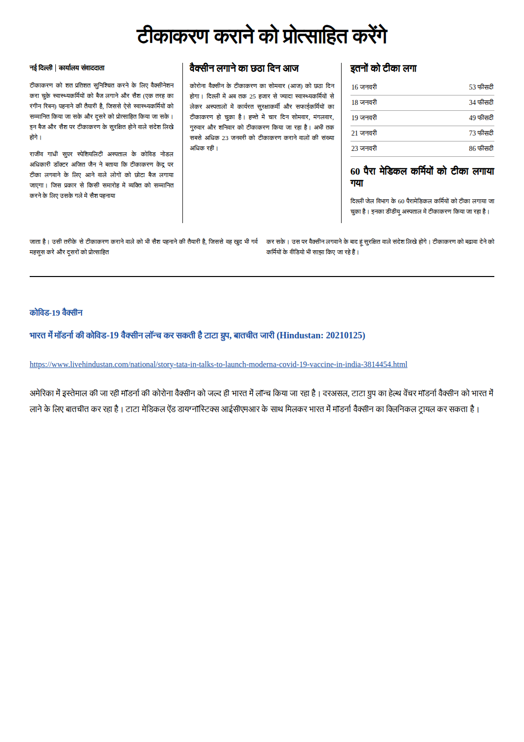टीकाकरण कराने को प्रोत्साहित करेंगे
नई दिल्लीकार्यालय संवाददाता
टीकाकरण को शत प्रतिशत सुनिश्चित करने के लिए वैक्सीनेशन करा चुके स्वास्थ्यकर्मियों को बैज लगाने और सैश (एक तरह का रंगीन रिबन) पहनाने की तैयारी है, जिससे ऐसे स्वास्थ्यकर्मियों को सम्मानित किया जा सके और दूसरे को प्रोत्साहित किया जा सके। इन बैज और सैश पर टीकाकरण के सुरक्षित होने वाले संदेश लिखे होंगे।
राजीव गांधी सुपर स्पेशियलिटी अस्पताल के कोविड नोडल अधिकारी डॉक्टर अजित जैन ने बताया कि टीकाकरण केंद्र पर टीका लगवाने के लिए आने वाले लोगों को छोटा बैज लगाया जाएगा। जिस प्रकार से किसी समारोह में व्यक्ति को सम्मानित करने के लिए उसके गले में सैश पहनाया
वैक्सीन लगाने का छठा दिन आज
कोरोना वैक्सीन के टीकाकरण का सोमवार (आज) को छठा दिन होगा। दिल्ली में अब तक 25 हजार से ज्यादा स्वास्थ्यकर्मियों से लेकर अस्पतालों में कार्यरत सुरक्षाकर्मी और सफाईकर्मियों का टीकाकरण हो चुका है। हफ्ते में चार दिन सोमवार, मंगलवार, गुरुवार और शनिवार को टीकाकरण किया जा रहा है। अभी तक सबसे अधिक 23 जनवरी को टीकाकरण कराने वालों की संख्या अधिक रही।
इतनों को टीका लगा
| 16 जनवरी | 53 फीसदी |
| 18 जनवरी | 34 फीसदी |
| 19 जनवरी | 49 फीसदी |
| 21 जनवरी | 73 फीसदी |
| 23 जनवरी | 86 फीसदी |
60 पैरा मेडिकल कर्मियों को टीका लगाया गया
दिल्ली जेल विभाग के 60 पैरामेडिकल कर्मियों को टीका लगाया जा चुका है। इनका डीडीयू अस्पताल में टीकाकरण किया जा रहा है।
जाता है। उसी तरीके से टीकाकरण कराने वाले को भी सैश पहनाने की तैयारी है, जिससे वह खुद भी गर्व महसूस करे और दूसरों को प्रोत्साहित
कर सके। उस पर वैक्सीन लगवाने के बाद हूं सुरक्षित वाले संदेश लिखे होंगे। टीकाकरण को बढ़ावा देने को कर्मियों के वीडियो भी साझा किए जा रहे हैं।
कोविड-19 वैक्सीन
भारत में मॉडर्ना की कोविड-19 वैक्सीन लॉन्च कर सकती है टाटा ग्रुप, बातचीत जारी (Hindustan: 20210125)
https://www.livehindustan.com/national/story-tata-in-talks-to-launch-moderna-covid-19-vaccine-in-india-3814454.html
अमेरिका में इस्तेमाल की जा रही मॉडर्ना की कोरोना वैक्सीन को जल्द ही भारत में लॉन्च किया जा रहा है। दरअसल, टाटा ग्रुप का हेल्थ वेंचर मॉडर्ना वैक्सीन को भारत में लाने के लिए बातचीत कर रहा है। टाटा मेडिकल ऐंड डायग्नॉस्टिक्स आईसीएमआर के साथ मिलकर भारत में मॉडर्ना वैक्सीन का क्लिनिकल ट्रायल कर सकता है।